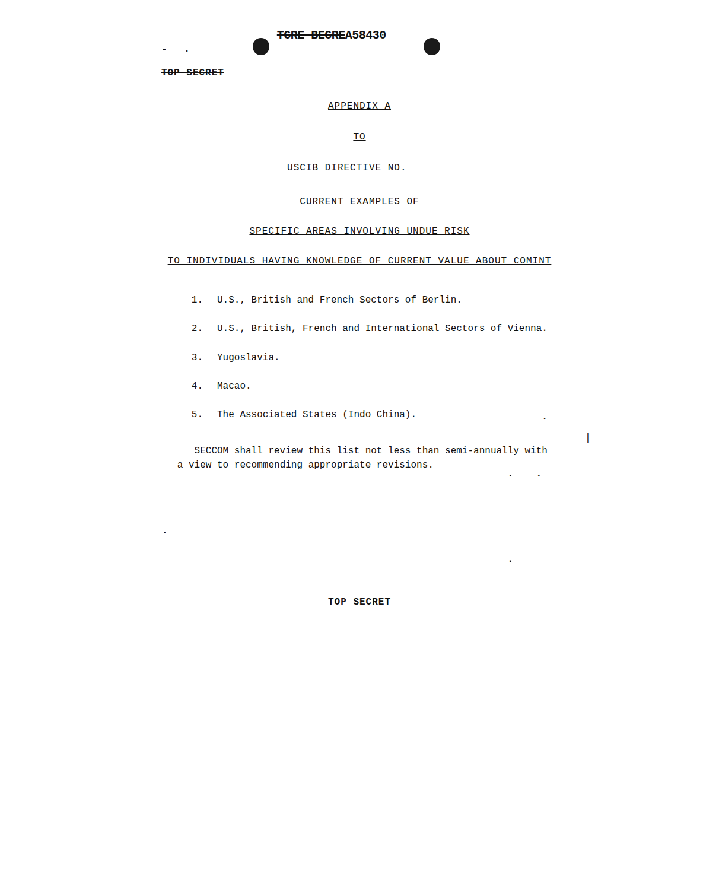- .
TCRE-BEGREA58430
TOP SECRET
APPENDIX A
TO
USCIB DIRECTIVE NO.
CURRENT EXAMPLES OF
SPECIFIC AREAS INVOLVING UNDUE RISK
TO INDIVIDUALS HAVING KNOWLEDGE OF CURRENT VALUE ABOUT COMINT
1. U.S., British and French Sectors of Berlin.
2. U.S., British, French and International Sectors of Vienna.
3. Yugoslavia.
4. Macao.
5. The Associated States (Indo China).
SECCOM shall review this list not less than semi-annually with a view to recommending appropriate revisions.
|
. . . . .
TOP SECRET